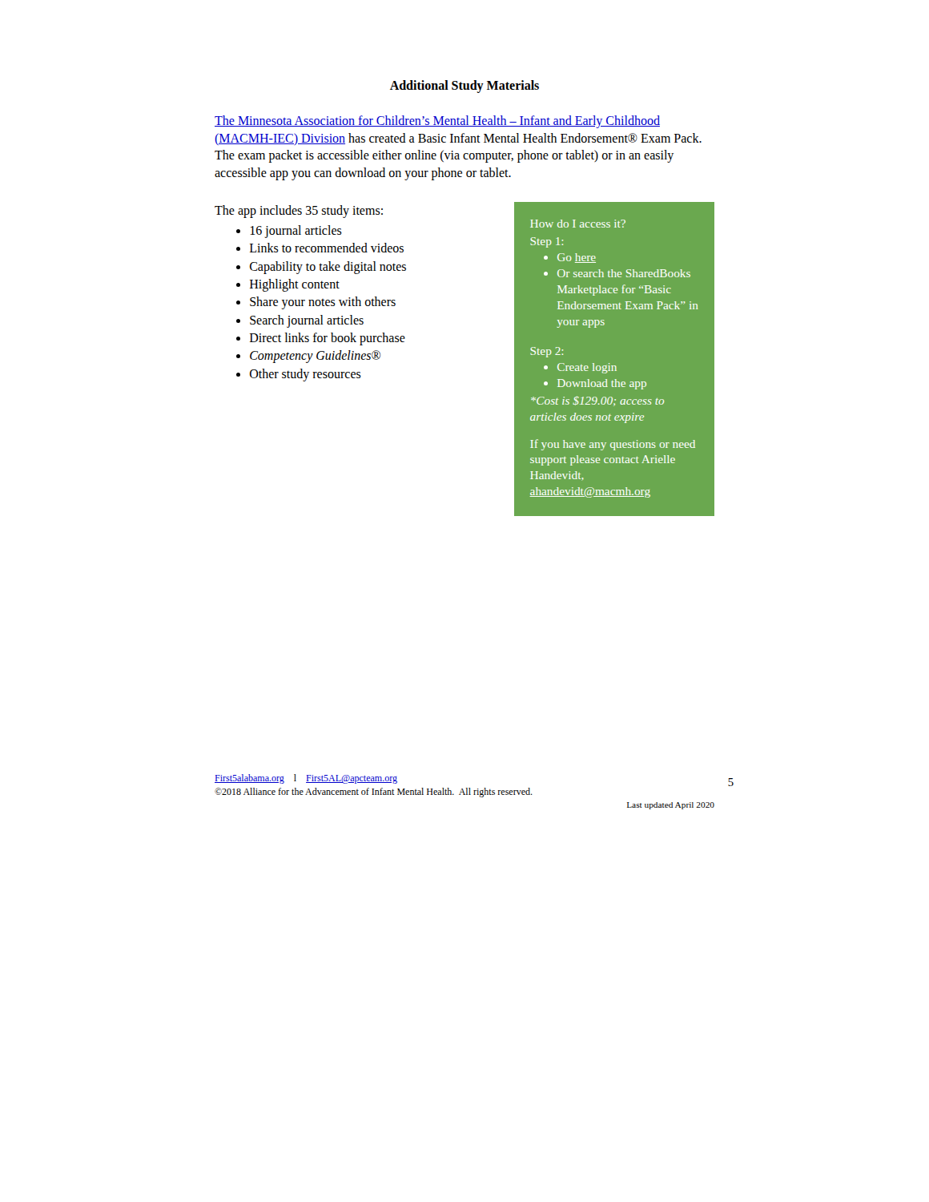Additional Study Materials
The Minnesota Association for Children’s Mental Health – Infant and Early Childhood (MACMH-IEC) Division has created a Basic Infant Mental Health Endorsement® Exam Pack. The exam packet is accessible either online (via computer, phone or tablet) or in an easily accessible app you can download on your phone or tablet.
The app includes 35 study items:
16 journal articles
Links to recommended videos
Capability to take digital notes
Highlight content
Share your notes with others
Search journal articles
Direct links for book purchase
Competency Guidelines®
Other study resources
How do I access it?
Step 1:
Go here
Or search the SharedBooks Marketplace for “Basic Endorsement Exam Pack” in your apps
Step 2:
Create login
Download the app
*Cost is $129.00; access to articles does not expire
If you have any questions or need support please contact Arielle Handevidt, ahandevidt@macmh.org
5
First5alabama.org l First5AL@apcteam.org
©2018 Alliance for the Advancement of Infant Mental Health. All rights reserved.
Last updated April 2020